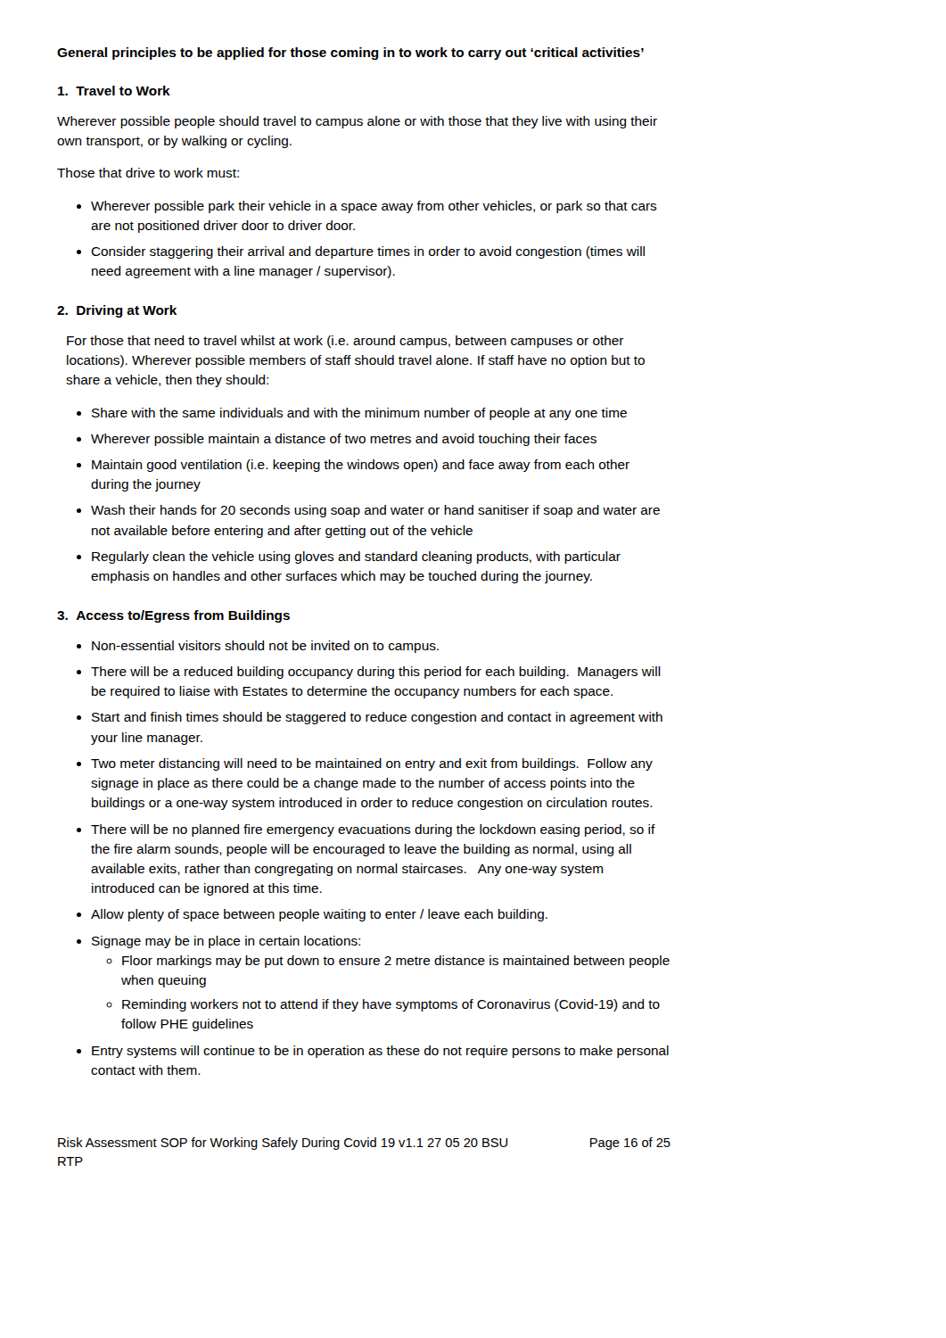General principles to be applied for those coming in to work to carry out ‘critical activities’
1. Travel to Work
Wherever possible people should travel to campus alone or with those that they live with using their own transport, or by walking or cycling.
Those that drive to work must:
Wherever possible park their vehicle in a space away from other vehicles, or park so that cars are not positioned driver door to driver door.
Consider staggering their arrival and departure times in order to avoid congestion (times will need agreement with a line manager / supervisor).
2. Driving at Work
For those that need to travel whilst at work (i.e. around campus, between campuses or other locations). Wherever possible members of staff should travel alone. If staff have no option but to share a vehicle, then they should:
Share with the same individuals and with the minimum number of people at any one time
Wherever possible maintain a distance of two metres and avoid touching their faces
Maintain good ventilation (i.e. keeping the windows open) and face away from each other during the journey
Wash their hands for 20 seconds using soap and water or hand sanitiser if soap and water are not available before entering and after getting out of the vehicle
Regularly clean the vehicle using gloves and standard cleaning products, with particular emphasis on handles and other surfaces which may be touched during the journey.
3. Access to/Egress from Buildings
Non-essential visitors should not be invited on to campus.
There will be a reduced building occupancy during this period for each building. Managers will be required to liaise with Estates to determine the occupancy numbers for each space.
Start and finish times should be staggered to reduce congestion and contact in agreement with your line manager.
Two meter distancing will need to be maintained on entry and exit from buildings. Follow any signage in place as there could be a change made to the number of access points into the buildings or a one-way system introduced in order to reduce congestion on circulation routes.
There will be no planned fire emergency evacuations during the lockdown easing period, so if the fire alarm sounds, people will be encouraged to leave the building as normal, using all available exits, rather than congregating on normal staircases. Any one-way system introduced can be ignored at this time.
Allow plenty of space between people waiting to enter / leave each building.
Signage may be in place in certain locations:
Floor markings may be put down to ensure 2 metre distance is maintained between people when queuing
Reminding workers not to attend if they have symptoms of Coronavirus (Covid-19) and to follow PHE guidelines
Entry systems will continue to be in operation as these do not require persons to make personal contact with them.
Risk Assessment SOP for Working Safely During Covid 19 v1.1 27 05 20 BSU RTP Page 16 of 25